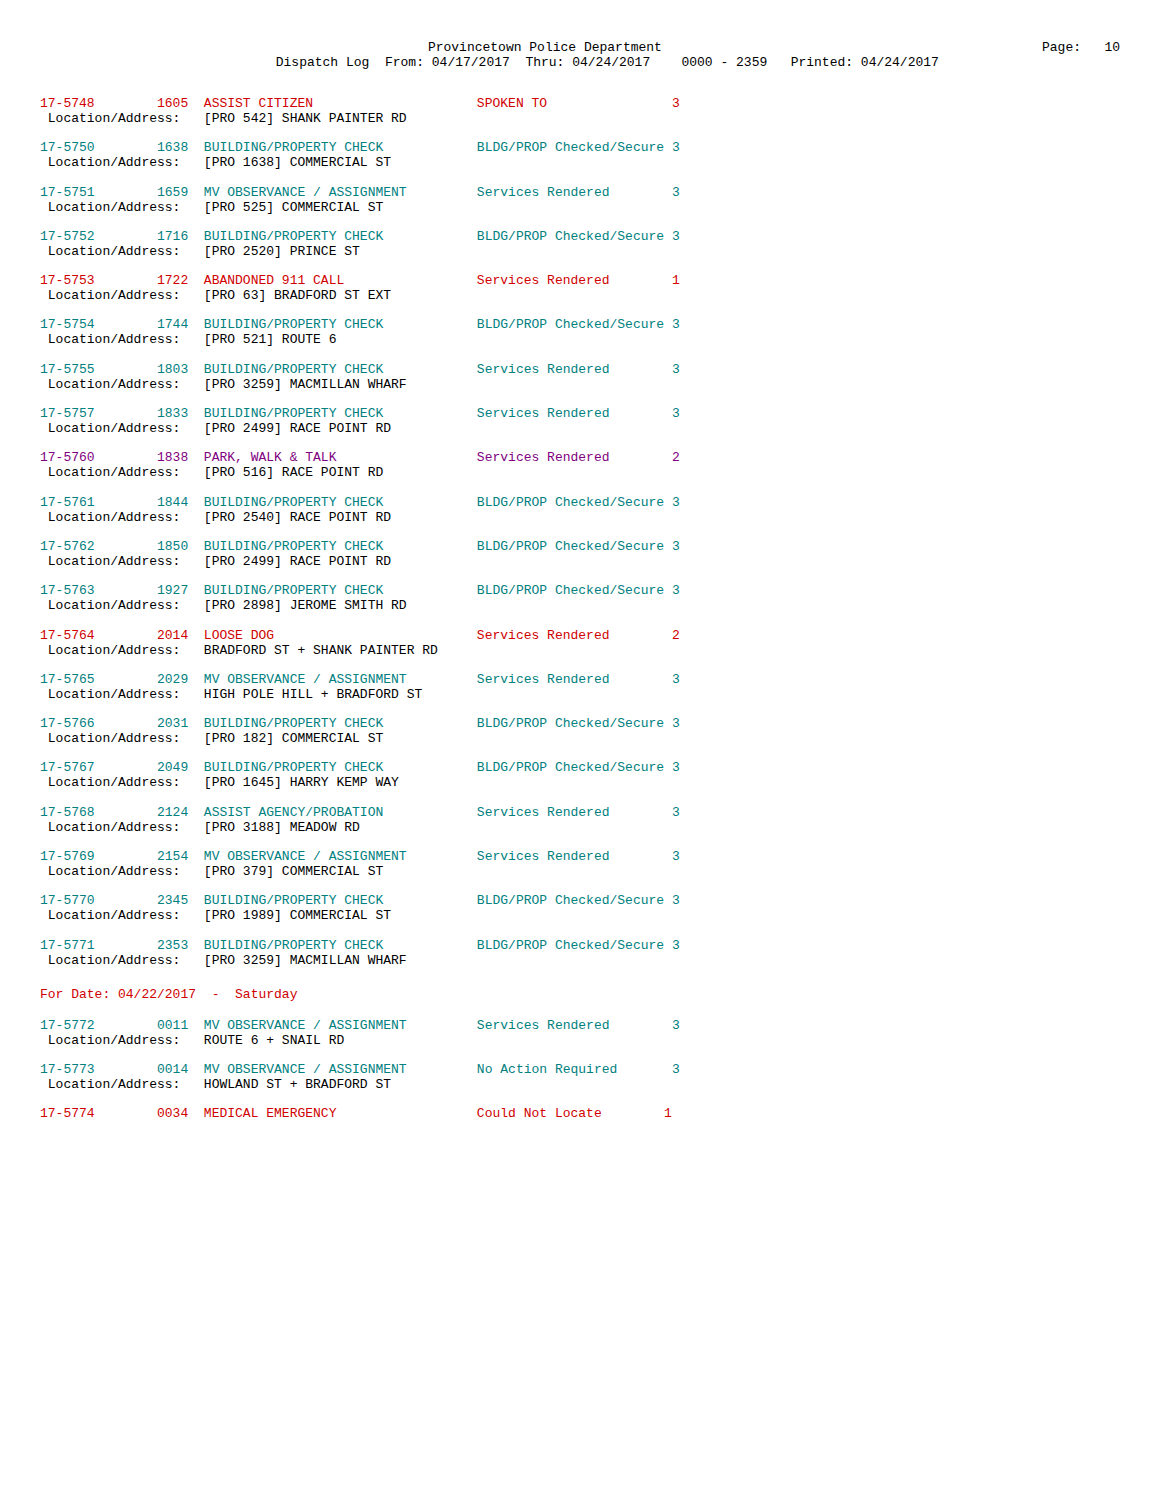Provincetown Police Department Page: 10
Dispatch Log From: 04/17/2017 Thru: 04/24/2017 0000 - 2359 Printed: 04/24/2017
17-5748 1605 ASSIST CITIZEN SPOKEN TO 3
Location/Address: [PRO 542] SHANK PAINTER RD
17-5750 1638 BUILDING/PROPERTY CHECK BLDG/PROP Checked/Secure 3
Location/Address: [PRO 1638] COMMERCIAL ST
17-5751 1659 MV OBSERVANCE / ASSIGNMENT Services Rendered 3
Location/Address: [PRO 525] COMMERCIAL ST
17-5752 1716 BUILDING/PROPERTY CHECK BLDG/PROP Checked/Secure 3
Location/Address: [PRO 2520] PRINCE ST
17-5753 1722 ABANDONED 911 CALL Services Rendered 1
Location/Address: [PRO 63] BRADFORD ST EXT
17-5754 1744 BUILDING/PROPERTY CHECK BLDG/PROP Checked/Secure 3
Location/Address: [PRO 521] ROUTE 6
17-5755 1803 BUILDING/PROPERTY CHECK Services Rendered 3
Location/Address: [PRO 3259] MACMILLAN WHARF
17-5757 1833 BUILDING/PROPERTY CHECK Services Rendered 3
Location/Address: [PRO 2499] RACE POINT RD
17-5760 1838 PARK, WALK & TALK Services Rendered 2
Location/Address: [PRO 516] RACE POINT RD
17-5761 1844 BUILDING/PROPERTY CHECK BLDG/PROP Checked/Secure 3
Location/Address: [PRO 2540] RACE POINT RD
17-5762 1850 BUILDING/PROPERTY CHECK BLDG/PROP Checked/Secure 3
Location/Address: [PRO 2499] RACE POINT RD
17-5763 1927 BUILDING/PROPERTY CHECK BLDG/PROP Checked/Secure 3
Location/Address: [PRO 2898] JEROME SMITH RD
17-5764 2014 LOOSE DOG Services Rendered 2
Location/Address: BRADFORD ST + SHANK PAINTER RD
17-5765 2029 MV OBSERVANCE / ASSIGNMENT Services Rendered 3
Location/Address: HIGH POLE HILL + BRADFORD ST
17-5766 2031 BUILDING/PROPERTY CHECK BLDG/PROP Checked/Secure 3
Location/Address: [PRO 182] COMMERCIAL ST
17-5767 2049 BUILDING/PROPERTY CHECK BLDG/PROP Checked/Secure 3
Location/Address: [PRO 1645] HARRY KEMP WAY
17-5768 2124 ASSIST AGENCY/PROBATION Services Rendered 3
Location/Address: [PRO 3188] MEADOW RD
17-5769 2154 MV OBSERVANCE / ASSIGNMENT Services Rendered 3
Location/Address: [PRO 379] COMMERCIAL ST
17-5770 2345 BUILDING/PROPERTY CHECK BLDG/PROP Checked/Secure 3
Location/Address: [PRO 1989] COMMERCIAL ST
17-5771 2353 BUILDING/PROPERTY CHECK BLDG/PROP Checked/Secure 3
Location/Address: [PRO 3259] MACMILLAN WHARF
For Date: 04/22/2017 - Saturday
17-5772 0011 MV OBSERVANCE / ASSIGNMENT Services Rendered 3
Location/Address: ROUTE 6 + SNAIL RD
17-5773 0014 MV OBSERVANCE / ASSIGNMENT No Action Required 3
Location/Address: HOWLAND ST + BRADFORD ST
17-5774 0034 MEDICAL EMERGENCY Could Not Locate 1